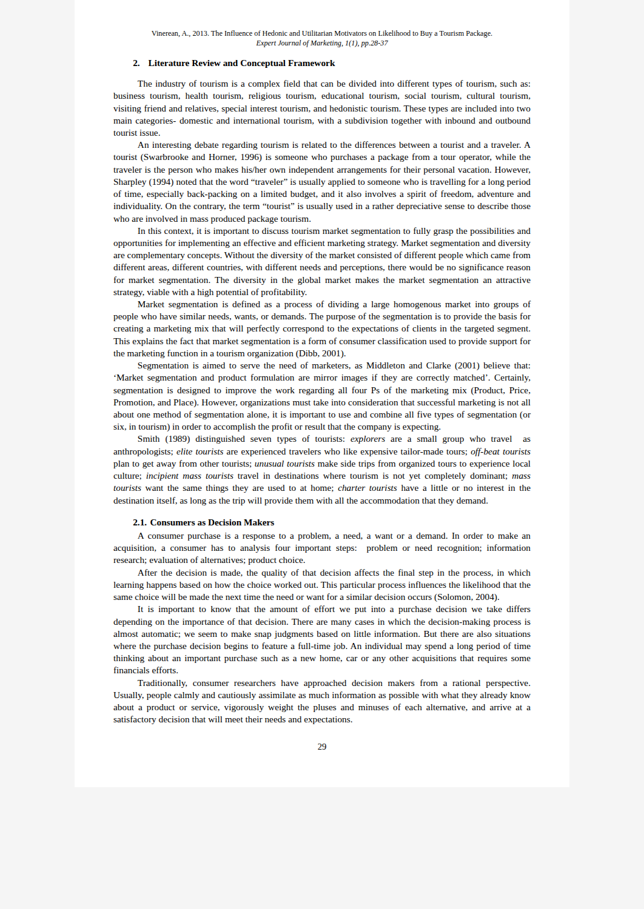Vinerean, A., 2013. The Influence of Hedonic and Utilitarian Motivators on Likelihood to Buy a Tourism Package.
Expert Journal of Marketing, 1(1), pp.28-37
2. Literature Review and Conceptual Framework
The industry of tourism is a complex field that can be divided into different types of tourism, such as: business tourism, health tourism, religious tourism, educational tourism, social tourism, cultural tourism, visiting friend and relatives, special interest tourism, and hedonistic tourism. These types are included into two main categories- domestic and international tourism, with a subdivision together with inbound and outbound tourist issue.
An interesting debate regarding tourism is related to the differences between a tourist and a traveler. A tourist (Swarbrooke and Horner, 1996) is someone who purchases a package from a tour operator, while the traveler is the person who makes his/her own independent arrangements for their personal vacation. However, Sharpley (1994) noted that the word “traveler” is usually applied to someone who is travelling for a long period of time, especially back-packing on a limited budget, and it also involves a spirit of freedom, adventure and individuality. On the contrary, the term “tourist” is usually used in a rather depreciative sense to describe those who are involved in mass produced package tourism.
In this context, it is important to discuss tourism market segmentation to fully grasp the possibilities and opportunities for implementing an effective and efficient marketing strategy. Market segmentation and diversity are complementary concepts. Without the diversity of the market consisted of different people which came from different areas, different countries, with different needs and perceptions, there would be no significance reason for market segmentation. The diversity in the global market makes the market segmentation an attractive strategy, viable with a high potential of profitability.
Market segmentation is defined as a process of dividing a large homogenous market into groups of people who have similar needs, wants, or demands. The purpose of the segmentation is to provide the basis for creating a marketing mix that will perfectly correspond to the expectations of clients in the targeted segment. This explains the fact that market segmentation is a form of consumer classification used to provide support for the marketing function in a tourism organization (Dibb, 2001).
Segmentation is aimed to serve the need of marketers, as Middleton and Clarke (2001) believe that: ‘Market segmentation and product formulation are mirror images if they are correctly matched’. Certainly, segmentation is designed to improve the work regarding all four Ps of the marketing mix (Product, Price, Promotion, and Place). However, organizations must take into consideration that successful marketing is not all about one method of segmentation alone, it is important to use and combine all five types of segmentation (or six, in tourism) in order to accomplish the profit or result that the company is expecting.
Smith (1989) distinguished seven types of tourists: explorers are a small group who travel as anthropologists; elite tourists are experienced travelers who like expensive tailor-made tours; off-beat tourists plan to get away from other tourists; unusual tourists make side trips from organized tours to experience local culture; incipient mass tourists travel in destinations where tourism is not yet completely dominant; mass tourists want the same things they are used to at home; charter tourists have a little or no interest in the destination itself, as long as the trip will provide them with all the accommodation that they demand.
2.1. Consumers as Decision Makers
A consumer purchase is a response to a problem, a need, a want or a demand. In order to make an acquisition, a consumer has to analysis four important steps: problem or need recognition; information research; evaluation of alternatives; product choice.
After the decision is made, the quality of that decision affects the final step in the process, in which learning happens based on how the choice worked out. This particular process influences the likelihood that the same choice will be made the next time the need or want for a similar decision occurs (Solomon, 2004).
It is important to know that the amount of effort we put into a purchase decision we take differs depending on the importance of that decision. There are many cases in which the decision-making process is almost automatic; we seem to make snap judgments based on little information. But there are also situations where the purchase decision begins to feature a full-time job. An individual may spend a long period of time thinking about an important purchase such as a new home, car or any other acquisitions that requires some financials efforts.
Traditionally, consumer researchers have approached decision makers from a rational perspective. Usually, people calmly and cautiously assimilate as much information as possible with what they already know about a product or service, vigorously weight the pluses and minuses of each alternative, and arrive at a satisfactory decision that will meet their needs and expectations.
29